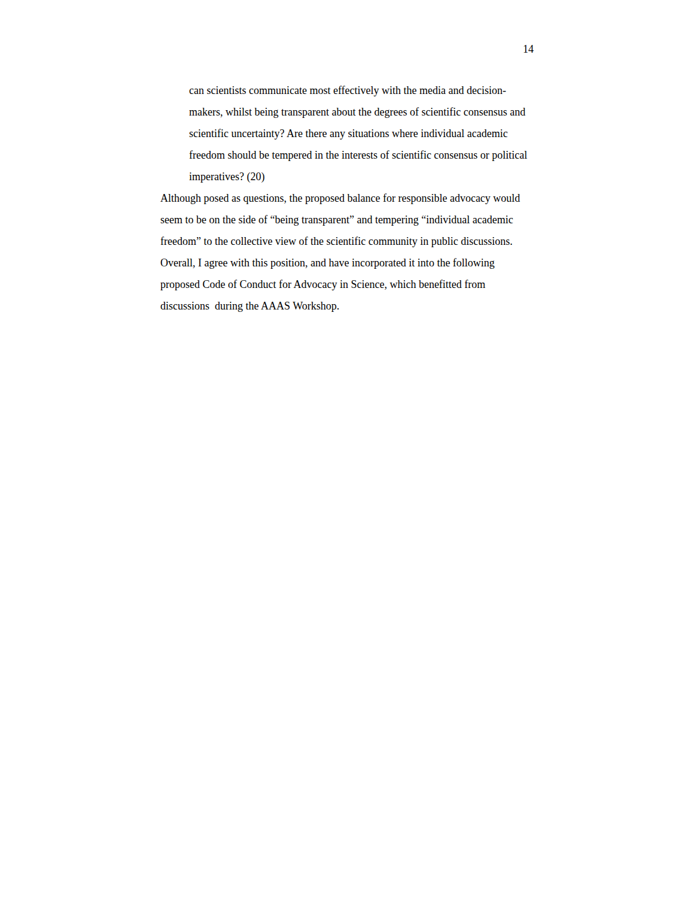14
can scientists communicate most effectively with the media and decision-makers, whilst being transparent about the degrees of scientific consensus and scientific uncertainty? Are there any situations where individual academic freedom should be tempered in the interests of scientific consensus or political imperatives? (20)
Although posed as questions, the proposed balance for responsible advocacy would seem to be on the side of “being transparent” and tempering “individual academic freedom” to the collective view of the scientific community in public discussions. Overall, I agree with this position, and have incorporated it into the following proposed Code of Conduct for Advocacy in Science, which benefitted from discussions during the AAAS Workshop.